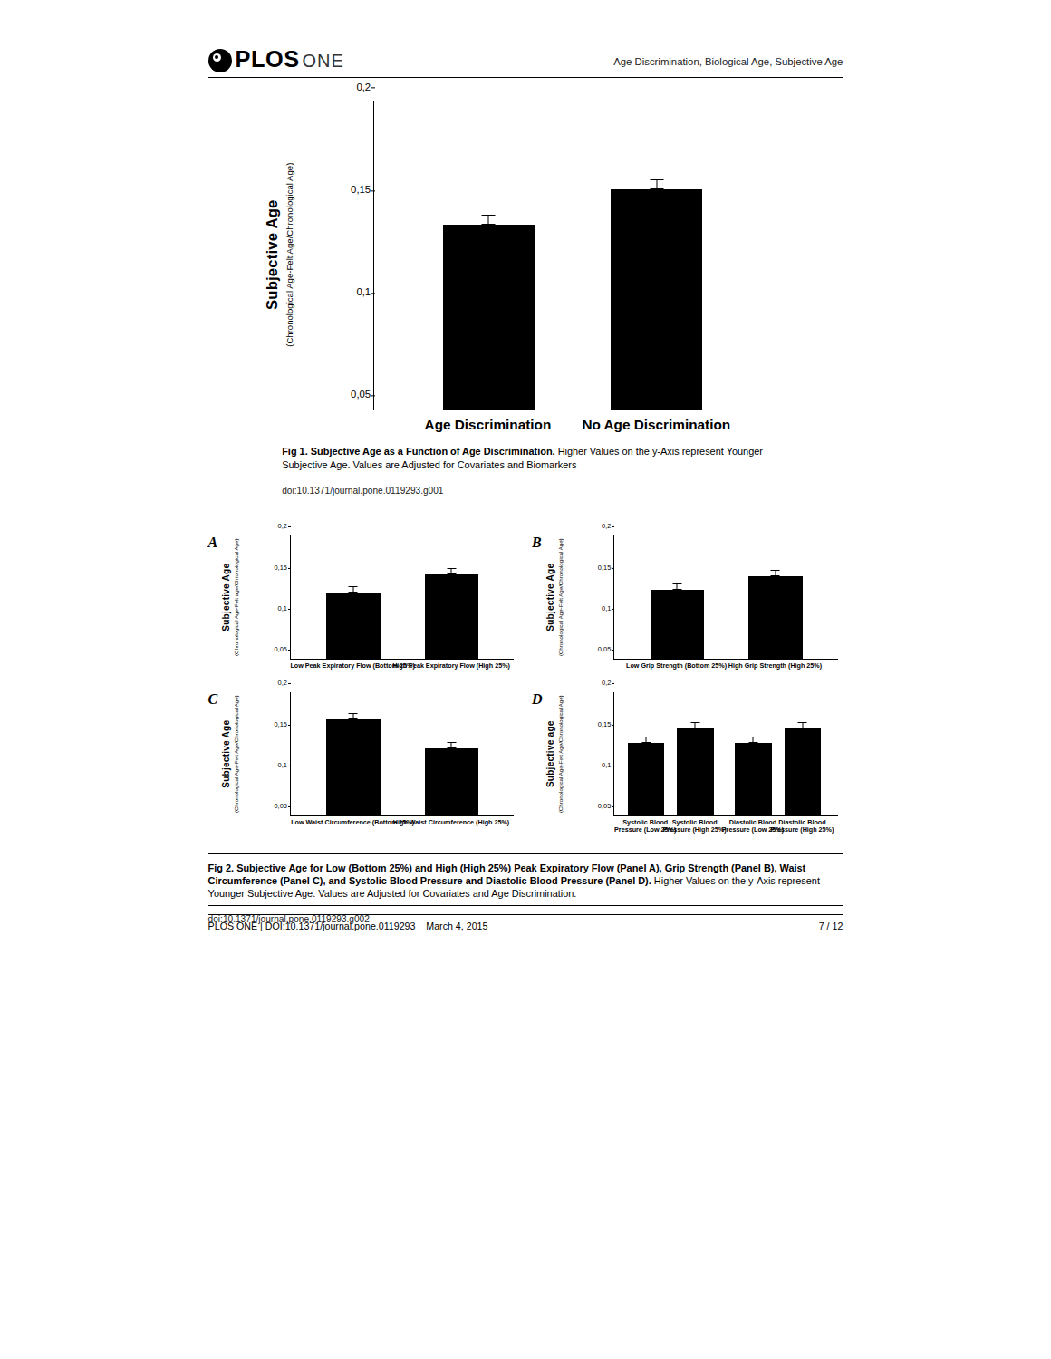PLOS ONE
Age Discrimination, Biological Age, Subjective Age
Subjective Age
(Chronological Age-Felt Age/Chronological Age)
0,2
0,15
0,1
0,05
Age Discrimination No Age Discrimination
Fig 1. Subjective Age as a Function of Age Discrimination. Higher Values on the y-Axis represent Younger Subjective Age. Values are Adjusted for Covariates and Biomarkers
doi:10.1371/journal.pone.0119293.g001
A
Subjective Age
(Chronological Age-Felt age/Chronological Age)
0,2
0,15
0,1
0,05
Low Peak Expiratory Flow (Bottom 25%) High Peak Expiratory Flow (High 25%)
B
Subjective Age
(Chronological Age-Felt Age/Chronological Age)
0,2
0,15
0,1
0,05
Low Grip Strength (Bottom 25%) High Grip Strength (High 25%)
C
Subjective Age
(Chronological Age-Felt Age/Chronological Age)
0,2
0,15
0,1
0,05
Low Waist Circumference (Bottom 25%) High Waist Circumference (High 25%)
D
Subjective age
(Chronological Age-Felt Age/Chronological Age)
0,2
0,15
0,1
0,05
Systolic Blood
Pressure (Low 25%) Systolic Blood
Pressure (High 25%) Diastolic Blood
Pressure (Low 25%) Diastolic Blood
Pressure (High 25%)
Fig 2. Subjective Age for Low (Bottom 25%) and High (High 25%) Peak Expiratory Flow (Panel A), Grip Strength (Panel B), Waist Circumference (Panel C), and Systolic Blood Pressure and Diastolic Blood Pressure (Panel D). Higher Values on the y-Axis represent Younger Subjective Age. Values are Adjusted for Covariates and Age Discrimination.
doi:10.1371/journal.pone.0119293.g002
PLOS ONE | DOI:10.1371/journal.pone.0119293 March 4, 2015
7 / 12